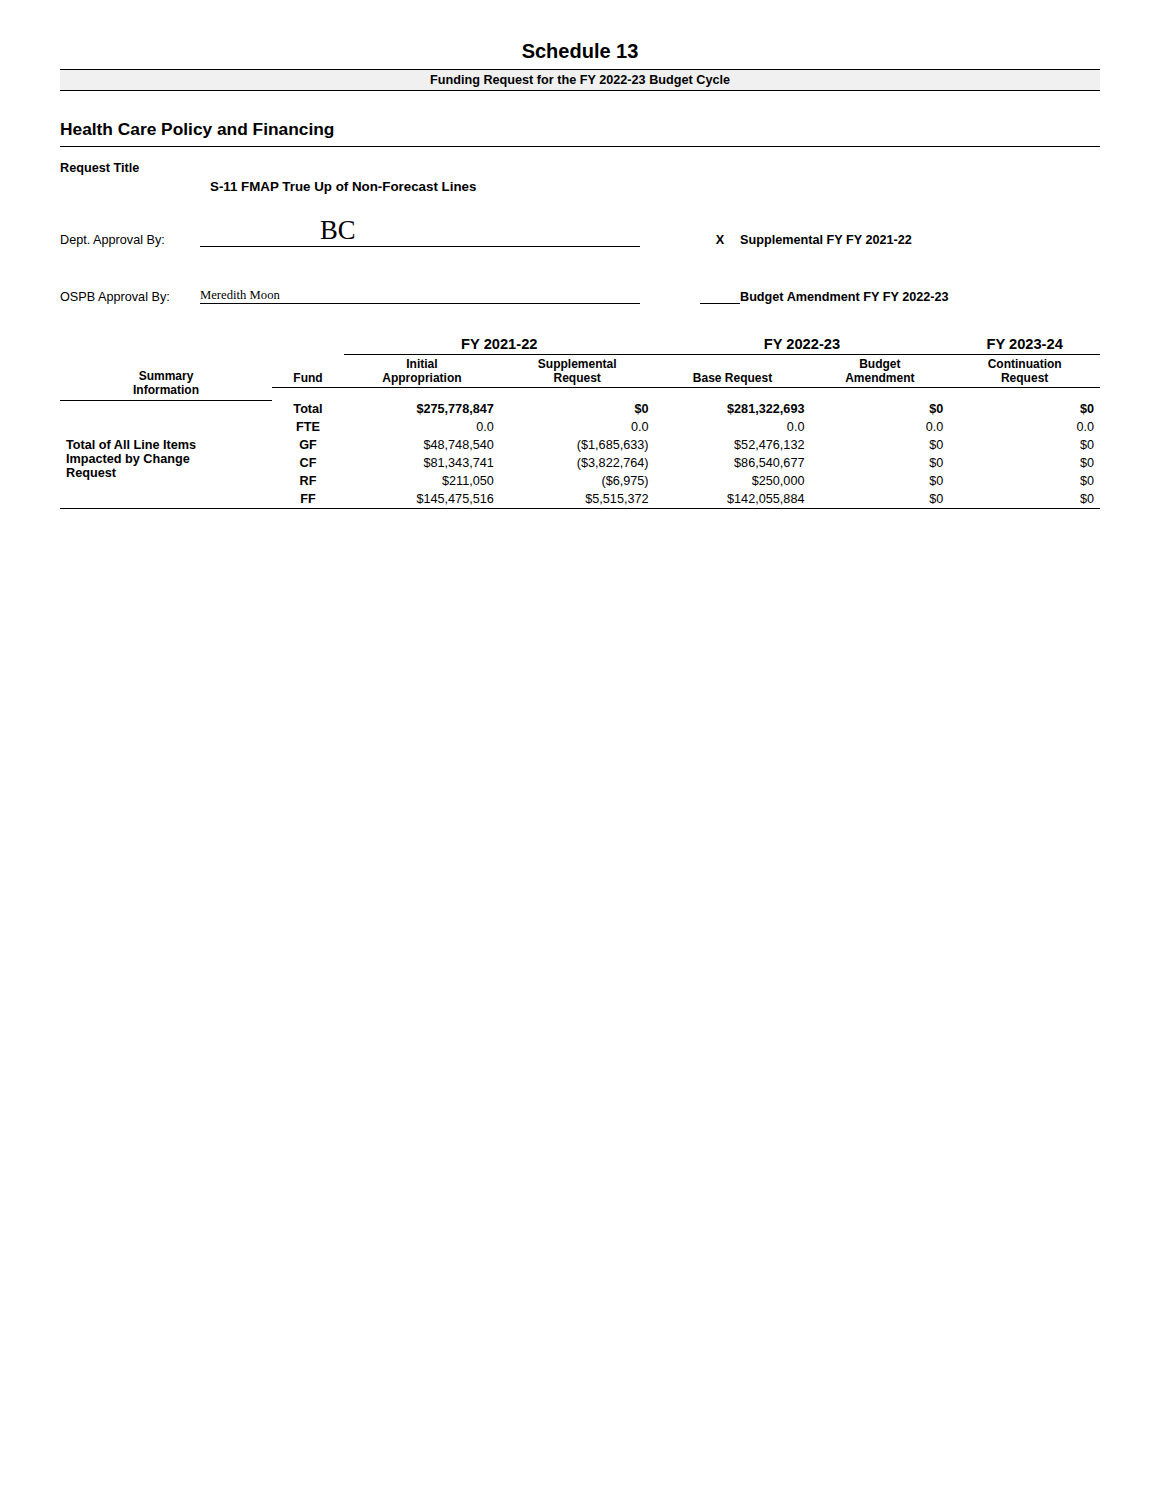Schedule 13
Funding Request for the FY 2022-23 Budget Cycle
Health Care Policy and Financing
Request Title
S-11 FMAP True Up of Non-Forecast Lines
| Dept. Approval By: | BC | | X | Supplemental FY FY 2021-22 |
| OSPB Approval By: | Meredith Moon | | | Budget Amendment FY FY 2022-23 |
| | | FY 2021-22 | FY 2022-23 | FY 2023-24 |
| --- | --- | --- | --- | --- |
| Summary Information | Fund | Initial Appropriation | Supplemental Request | Base Request | Budget Amendment | Continuation Request |
| | Total | $275,778,847 | $0 | $281,322,693 | $0 | $0 |
| | FTE | 0.0 | 0.0 | 0.0 | 0.0 | 0.0 |
| Total of All Line Items Impacted by Change Request | GF | $48,748,540 | ($1,685,633) | $52,476,132 | $0 | $0 |
| CF | $81,343,741 | ($3,822,764) | $86,540,677 | $0 | $0 |
| RF | $211,050 | ($6,975) | $250,000 | $0 | $0 |
| FF | $145,475,516 | $5,515,372 | $142,055,884 | $0 | $0 |